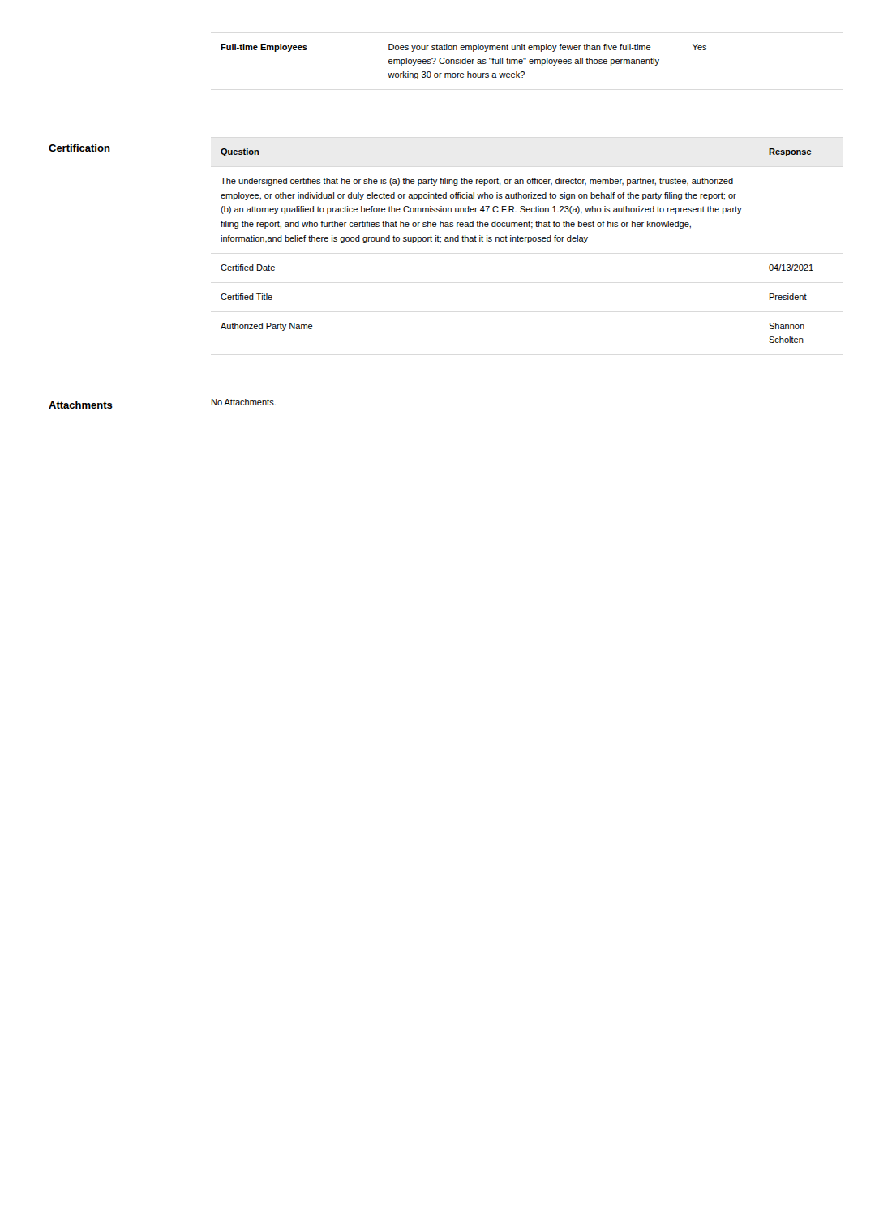| Full-time Employees | Does your station employment unit employ fewer than five full-time employees? Consider as "full-time" employees all those permanently working 30 or more hours a week? | Yes |
Certification
| Question | Response |
| --- | --- |
| The undersigned certifies that he or she is (a) the party filing the report, or an officer, director, member, partner, trustee, authorized employee, or other individual or duly elected or appointed official who is authorized to sign on behalf of the party filing the report; or (b) an attorney qualified to practice before the Commission under 47 C.F.R. Section 1.23(a), who is authorized to represent the party filing the report, and who further certifies that he or she has read the document; that to the best of his or her knowledge, information,and belief there is good ground to support it; and that it is not interposed for delay | |
| Certified Date | 04/13/2021 |
| Certified Title | President |
| Authorized Party Name | Shannon Scholten |
Attachments
No Attachments.